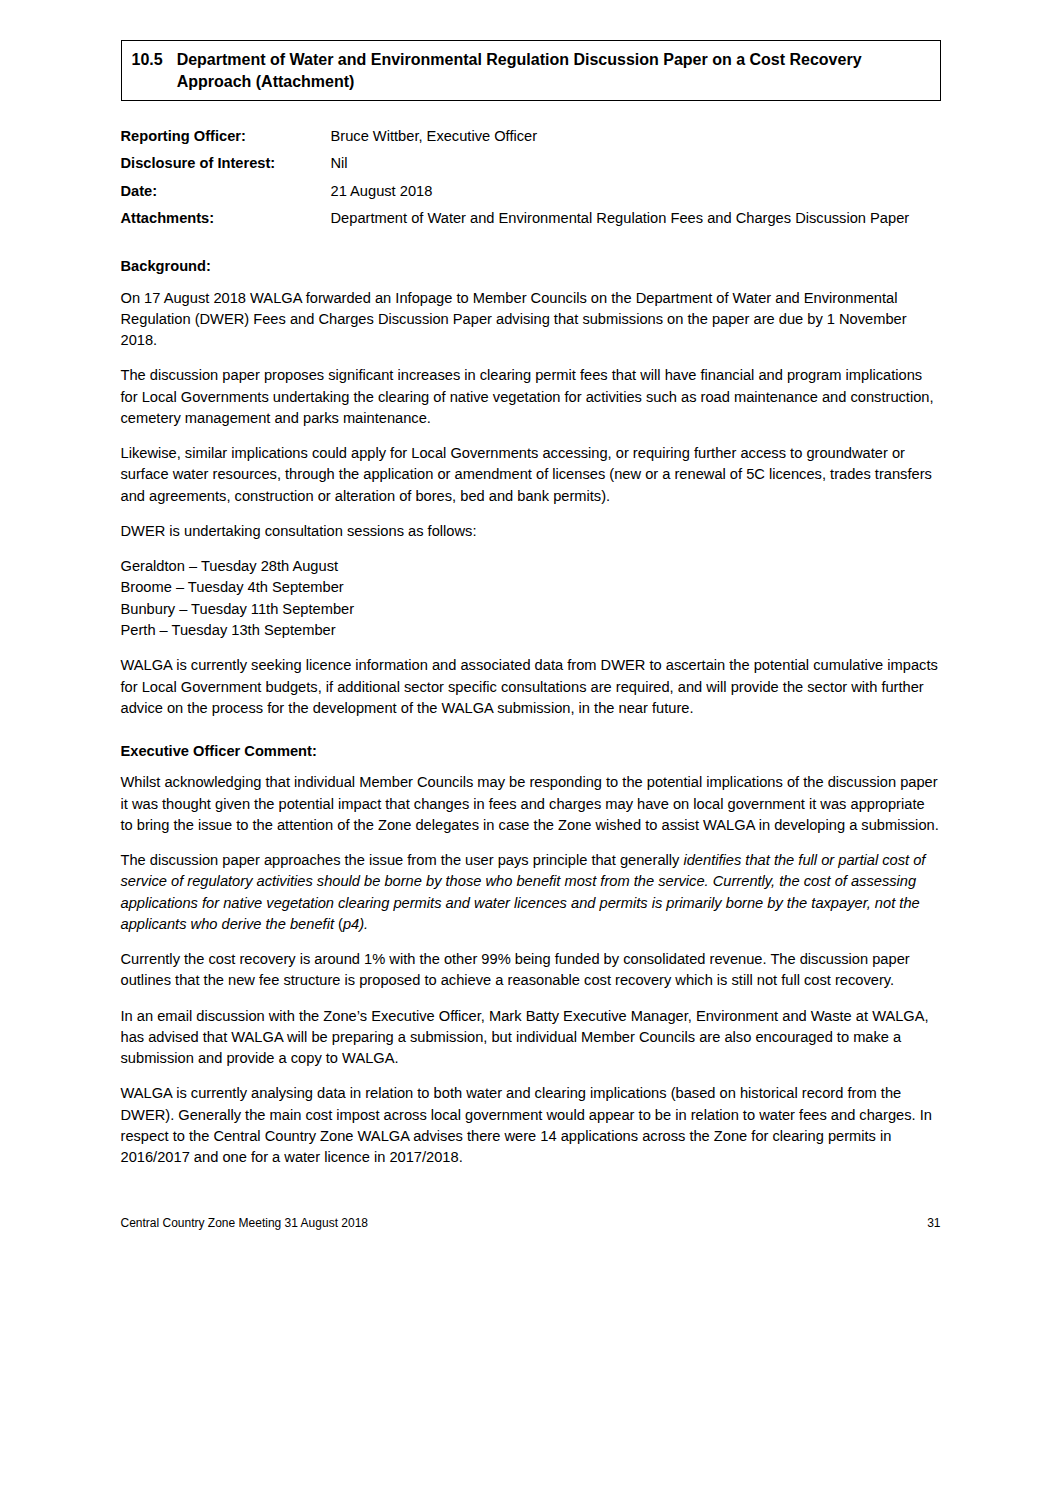10.5 Department of Water and Environmental Regulation Discussion Paper on a Cost Recovery Approach (Attachment)
| Reporting Officer: | Bruce Wittber, Executive Officer |
| Disclosure of Interest: | Nil |
| Date: | 21 August 2018 |
| Attachments: | Department of Water and Environmental Regulation Fees and Charges Discussion Paper |
Background:
On 17 August 2018 WALGA forwarded an Infopage to Member Councils on the Department of Water and Environmental Regulation (DWER) Fees and Charges Discussion Paper advising that submissions on the paper are due by 1 November 2018.
The discussion paper proposes significant increases in clearing permit fees that will have financial and program implications for Local Governments undertaking the clearing of native vegetation for activities such as road maintenance and construction, cemetery management and parks maintenance.
Likewise, similar implications could apply for Local Governments accessing, or requiring further access to groundwater or surface water resources, through the application or amendment of licenses (new or a renewal of 5C licences, trades transfers and agreements, construction or alteration of bores, bed and bank permits).
DWER is undertaking consultation sessions as follows:
Geraldton – Tuesday 28th August
Broome – Tuesday 4th September
Bunbury – Tuesday 11th September
Perth – Tuesday 13th September
WALGA is currently seeking licence information and associated data from DWER to ascertain the potential cumulative impacts for Local Government budgets, if additional sector specific consultations are required, and will provide the sector with further advice on the process for the development of the WALGA submission, in the near future.
Executive Officer Comment:
Whilst acknowledging that individual Member Councils may be responding to the potential implications of the discussion paper it was thought given the potential impact that changes in fees and charges may have on local government it was appropriate to bring the issue to the attention of the Zone delegates in case the Zone wished to assist WALGA in developing a submission.
The discussion paper approaches the issue from the user pays principle that generally identifies that the full or partial cost of service of regulatory activities should be borne by those who benefit most from the service. Currently, the cost of assessing applications for native vegetation clearing permits and water licences and permits is primarily borne by the taxpayer, not the applicants who derive the benefit (p4).
Currently the cost recovery is around 1% with the other 99% being funded by consolidated revenue. The discussion paper outlines that the new fee structure is proposed to achieve a reasonable cost recovery which is still not full cost recovery.
In an email discussion with the Zone’s Executive Officer, Mark Batty Executive Manager, Environment and Waste at WALGA, has advised that WALGA will be preparing a submission, but individual Member Councils are also encouraged to make a submission and provide a copy to WALGA.
WALGA is currently analysing data in relation to both water and clearing implications (based on historical record from the DWER). Generally the main cost impost across local government would appear to be in relation to water fees and charges. In respect to the Central Country Zone WALGA advises there were 14 applications across the Zone for clearing permits in 2016/2017 and one for a water licence in 2017/2018.
Central Country Zone Meeting 31 August 2018 31